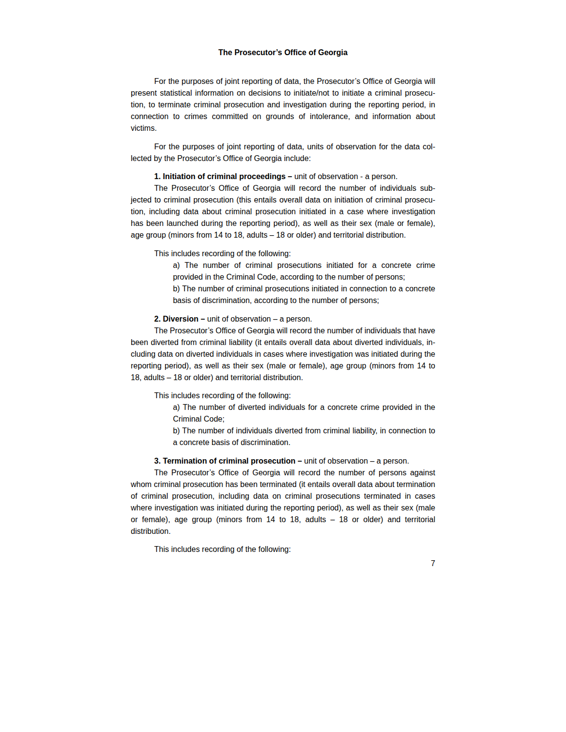The Prosecutor’s Office of Georgia
For the purposes of joint reporting of data, the Prosecutor’s Office of Georgia will present statistical information on decisions to initiate/not to initiate a criminal prosecution, to terminate criminal prosecution and investigation during the reporting period, in connection to crimes committed on grounds of intolerance, and information about victims.
For the purposes of joint reporting of data, units of observation for the data collected by the Prosecutor’s Office of Georgia include:
1. Initiation of criminal proceedings – unit of observation - a person.
The Prosecutor’s Office of Georgia will record the number of individuals subjected to criminal prosecution (this entails overall data on initiation of criminal prosecution, including data about criminal prosecution initiated in a case where investigation has been launched during the reporting period), as well as their sex (male or female), age group (minors from 14 to 18, adults – 18 or older) and territorial distribution.
This includes recording of the following:
a) The number of criminal prosecutions initiated for a concrete crime provided in the Criminal Code, according to the number of persons;
b) The number of criminal prosecutions initiated in connection to a concrete basis of discrimination, according to the number of persons;
2. Diversion – unit of observation – a person.
The Prosecutor’s Office of Georgia will record the number of individuals that have been diverted from criminal liability (it entails overall data about diverted individuals, including data on diverted individuals in cases where investigation was initiated during the reporting period), as well as their sex (male or female), age group (minors from 14 to 18, adults – 18 or older) and territorial distribution.
This includes recording of the following:
a) The number of diverted individuals for a concrete crime provided in the Criminal Code;
b) The number of individuals diverted from criminal liability, in connection to a concrete basis of discrimination.
3. Termination of criminal prosecution – unit of observation – a person.
The Prosecutor’s Office of Georgia will record the number of persons against whom criminal prosecution has been terminated (it entails overall data about termination of criminal prosecution, including data on criminal prosecutions terminated in cases where investigation was initiated during the reporting period), as well as their sex (male or female), age group (minors from 14 to 18, adults – 18 or older) and territorial distribution.
This includes recording of the following:
7